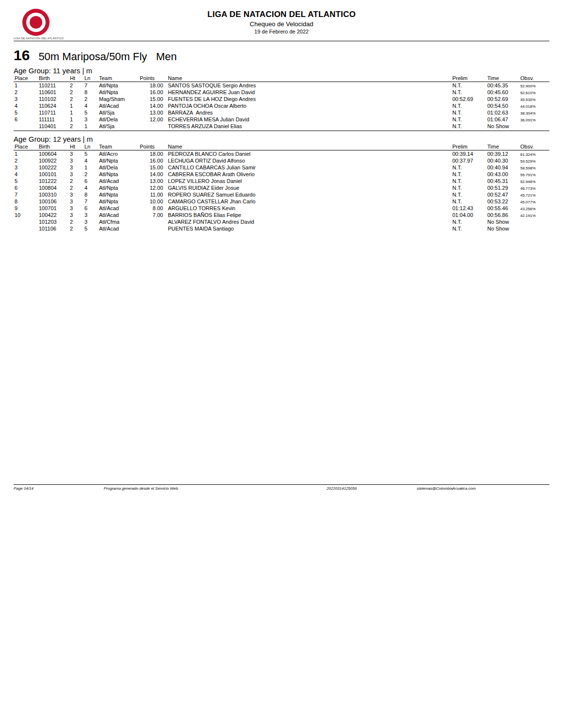LIGA DE NATACIÓN DEL ATLÁNTICO
LIGA DE NATACION DEL ATLANTICO
Chequeo de Velocidad
19 de Febrero de 2022
16
50m Mariposa/50m Fly Men
Age Group: 11 years | m
| Place | Birth | Ht | Ln | Team | Points | Name | Prelim | Time | Obsv. |
| --- | --- | --- | --- | --- | --- | --- | --- | --- | --- |
| 1 | 110211 | 2 | 7 | Atl/Npta | 18.00 | SANTOS SASTOQUE Sergio Andres | N.T. | 00:45.35 | 52.900% |
| 2 | 110601 | 2 | 8 | Atl/Npta | 16.00 | HERNANDEZ AGUIRRE Juan David | N.T. | 00:45.60 | 52.610% |
| 3 | 110102 | 2 | 2 | Mag/Sham | 15.00 | FUENTES DE LA HOZ Diego Andres | 00:52.69 | 00:52.69 | 45.530% |
| 4 | 110624 | 1 | 4 | Atl/Acad | 14.00 | PANTOJA OCHOA Oscar Alberto | N.T. | 00:54.50 | 44.018% |
| 5 | 110711 | 1 | 5 | Atl/Sja | 13.00 | BARRAZA Andres | N.T. | 01:02.63 | 38.304% |
| 6 | 111111 | 1 | 3 | Atl/Dela | 12.00 | ECHEVERRIA MESA Julian David | N.T. | 01:06.47 | 36.091% |
| | 110401 | 2 | 1 | Atl/Sja | | TORRES ARZUZA Daniel Elias | N.T. | No Show | |
Age Group: 12 years | m
| Place | Birth | Ht | Ln | Team | Points | Name | Prelim | Time | Obsv. |
| --- | --- | --- | --- | --- | --- | --- | --- | --- | --- |
| 1 | 100604 | 3 | 5 | Atl/Acro | 18.00 | PEDROZA BLANCO Carlos Daniel | 00:39.14 | 00:39.12 | 61.324% |
| 2 | 100922 | 3 | 4 | Atl/Npta | 16.00 | LECHUGA ORTIZ David Alfonso | 00:37.97 | 00:40.30 | 59.529% |
| 3 | 100222 | 3 | 1 | Atl/Dela | 15.00 | CANTILLO CABARCAS Julian Samir | N.T. | 00:40.94 | 58.598% |
| 4 | 100101 | 3 | 2 | Atl/Npta | 14.00 | CABRERA ESCOBAR Arath Oliverio | N.T. | 00:43.00 | 55.791% |
| 5 | 101222 | 2 | 6 | Atl/Acad | 13.00 | LOPEZ VILLERO Jonas Daniel | N.T. | 00:45.31 | 52.946% |
| 6 | 100804 | 2 | 4 | Atl/Npta | 12.00 | GALVIS RUIDIAZ Eider Josue | N.T. | 00:51.29 | 46.773% |
| 7 | 100310 | 3 | 8 | Atl/Npta | 11.00 | ROPERO SUAREZ Samuel Eduardo | N.T. | 00:52.47 | 45.721% |
| 8 | 100106 | 3 | 7 | Atl/Npta | 10.00 | CAMARGO CASTELLAR Jhan Carlo | N.T. | 00:53.22 | 45.077% |
| 9 | 100701 | 3 | 6 | Atl/Acad | 8.00 | ARGUELLO TORRES Kevin | 01:12.43 | 00:55.46 | 43.256% |
| 10 | 100422 | 3 | 3 | Atl/Acad | 7.00 | BARRIOS BAÑOS Elias Felipe | 01:04.00 | 00:56.86 | 42.191% |
| | 101203 | 2 | 3 | Atl/Cfma | | ALVAREZ FONTALVO Andres David | N.T. | No Show | |
| | 101106 | 2 | 5 | Atl/Acad | | PUENTES MAIDA Santiago | N.T. | No Show | |
Page 14/14
Programa generado desde el Servicio Web
20220314125056
sistemas@ColombiaAcuatica.com